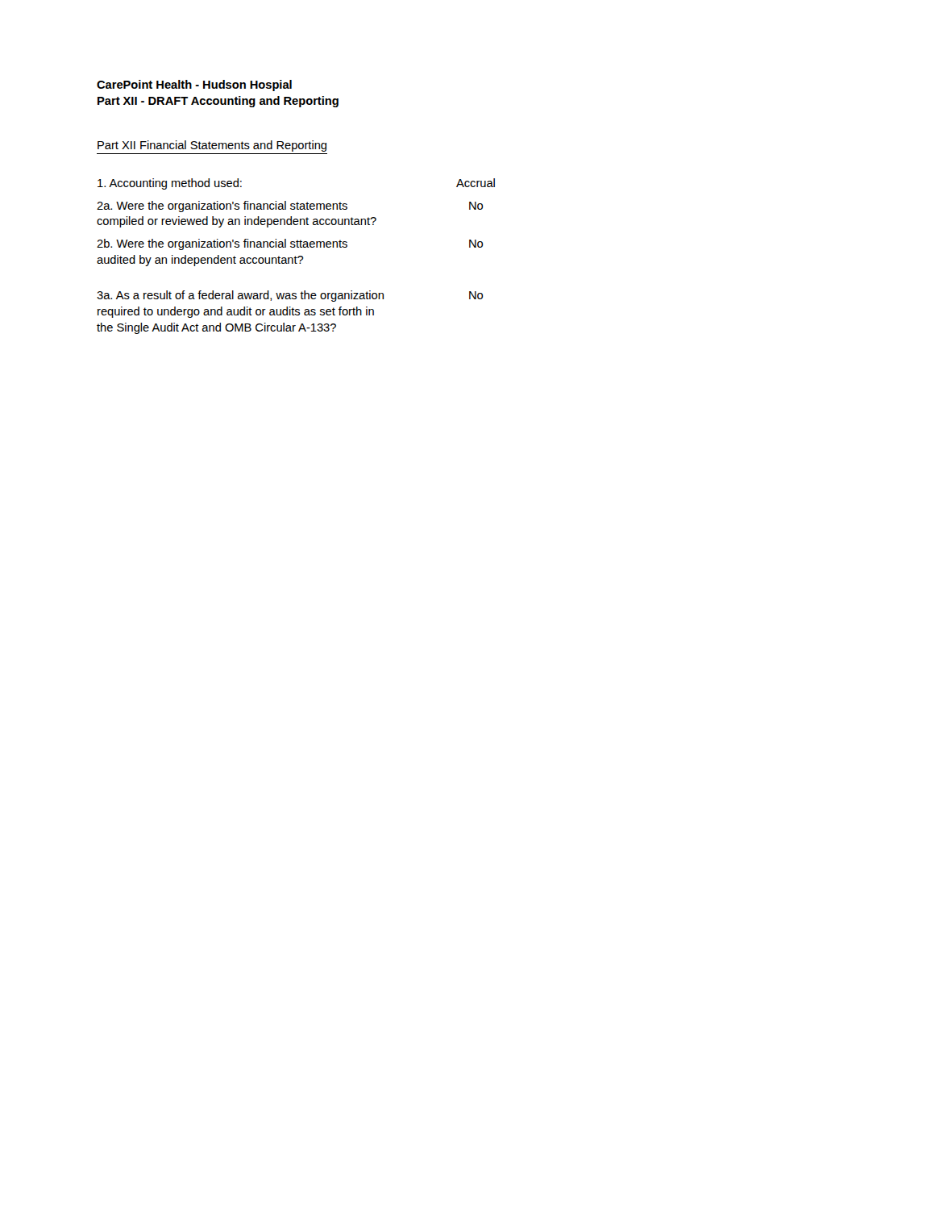CarePoint Health - Hudson Hospial
Part XII - DRAFT Accounting and Reporting
Part XII Financial Statements and Reporting
| 1. Accounting method used: | Accrual |
| 2a. Were the organization's financial statements compiled or reviewed by an independent accountant? | No |
| 2b. Were the organization's financial sttaements audited by an independent accountant? | No |
| 3a. As a result of a federal award, was the organization required to undergo and audit or audits as set forth in the Single Audit Act and OMB Circular A-133? | No |